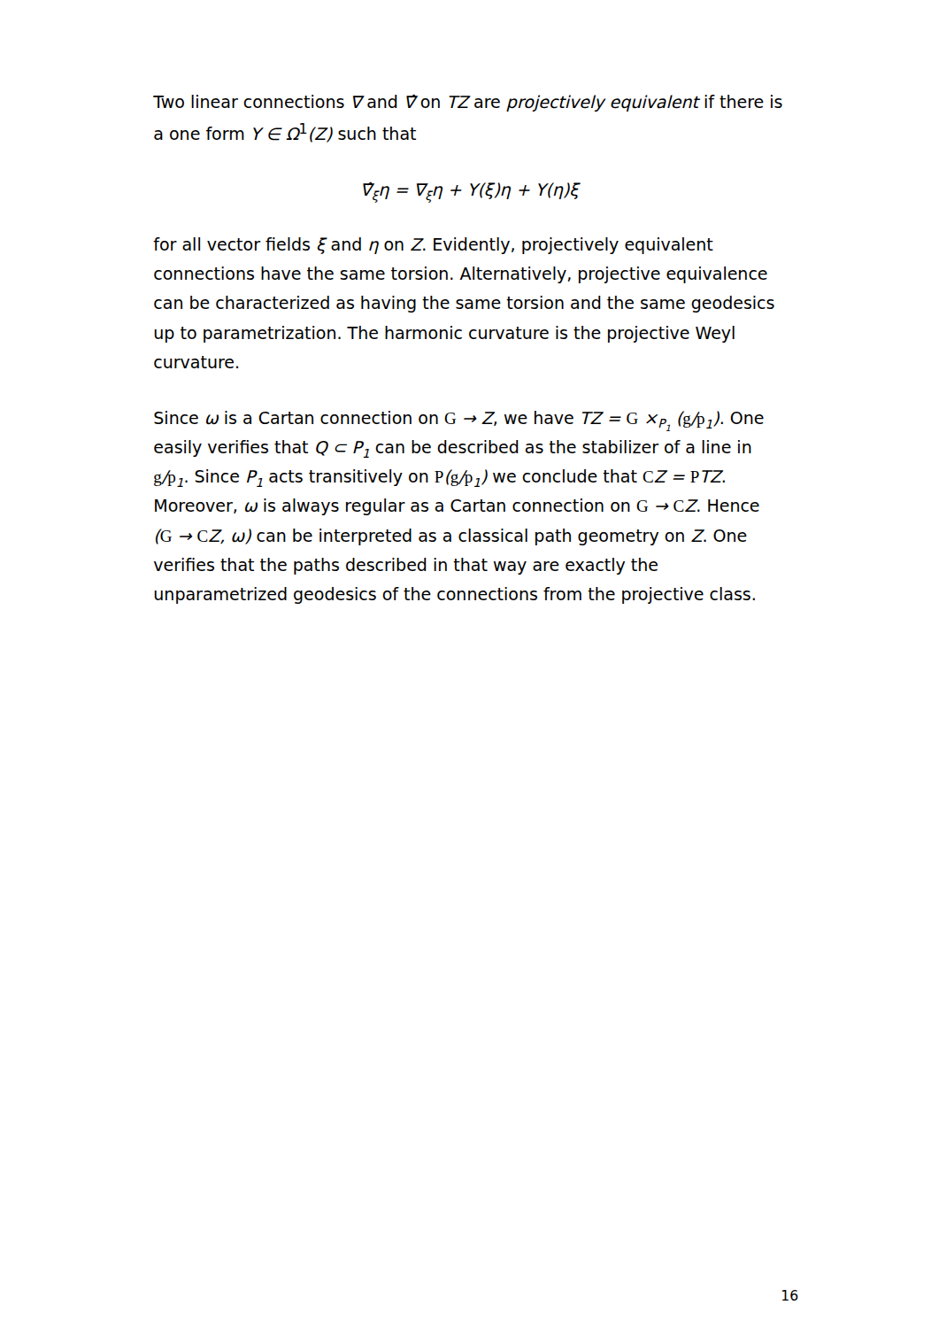Two linear connections ∇ and ∇̂ on TZ are projectively equivalent if there is a one form Υ ∈ Ω1(Z) such that
∇̂ξη = ∇ξη + Υ(ξ)η + Υ(η)ξ
for all vector fields ξ and η on Z. Evidently, projectively equivalent connections have the same torsion. Alternatively, projective equivalence can be characterized as having the same torsion and the same geodesics up to parametrization. The harmonic curvature is the projective Weyl curvature.
Since ω is a Cartan connection on G → Z, we have TZ = G ×P1 (g/p1). One easily verifies that Q ⊂ P1 can be described as the stabilizer of a line in g/p1. Since P1 acts transitively on P(g/p1) we conclude that CZ = PTZ. Moreover, ω is always regular as a Cartan connection on G → CZ. Hence (G → CZ, ω) can be interpreted as a classical path geometry on Z. One verifies that the paths described in that way are exactly the unparametrized geodesics of the connections from the projective class.
16